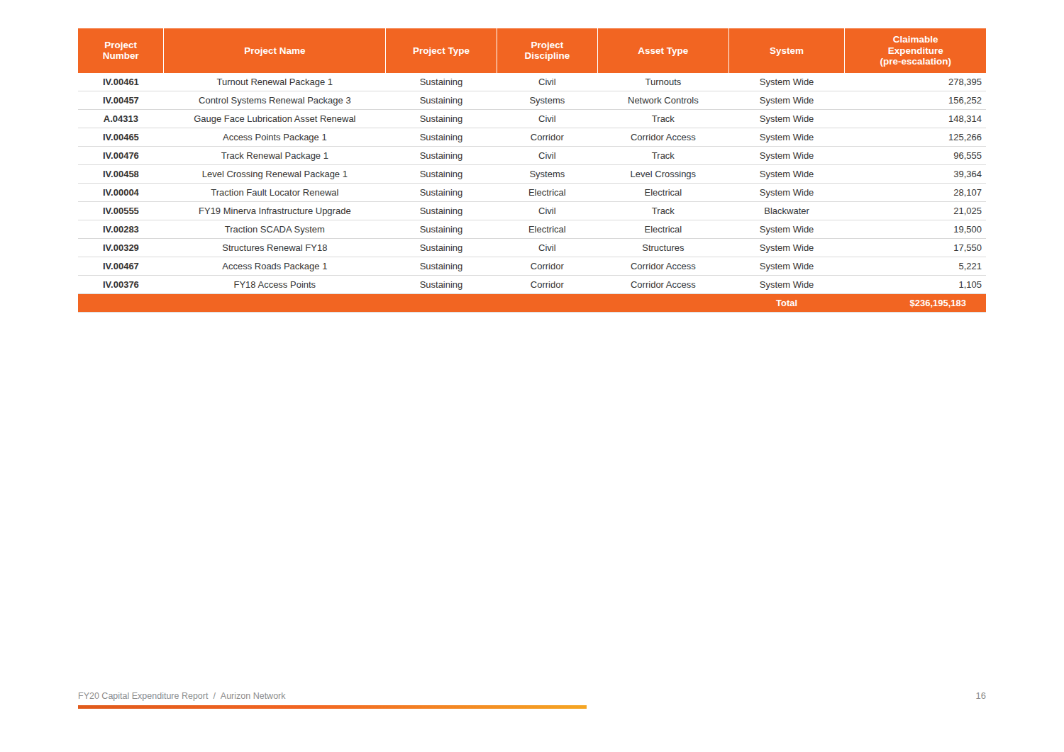| Project Number | Project Name | Project Type | Project Discipline | Asset Type | System | Claimable Expenditure (pre-escalation) |
| --- | --- | --- | --- | --- | --- | --- |
| IV.00461 | Turnout Renewal Package 1 | Sustaining | Civil | Turnouts | System Wide | 278,395 |
| IV.00457 | Control Systems Renewal Package 3 | Sustaining | Systems | Network Controls | System Wide | 156,252 |
| A.04313 | Gauge Face Lubrication Asset Renewal | Sustaining | Civil | Track | System Wide | 148,314 |
| IV.00465 | Access Points Package 1 | Sustaining | Corridor | Corridor Access | System Wide | 125,266 |
| IV.00476 | Track Renewal Package 1 | Sustaining | Civil | Track | System Wide | 96,555 |
| IV.00458 | Level Crossing Renewal Package 1 | Sustaining | Systems | Level Crossings | System Wide | 39,364 |
| IV.00004 | Traction Fault Locator Renewal | Sustaining | Electrical | Electrical | System Wide | 28,107 |
| IV.00555 | FY19 Minerva Infrastructure Upgrade | Sustaining | Civil | Track | Blackwater | 21,025 |
| IV.00283 | Traction SCADA System | Sustaining | Electrical | Electrical | System Wide | 19,500 |
| IV.00329 | Structures Renewal FY18 | Sustaining | Civil | Structures | System Wide | 17,550 |
| IV.00467 | Access Roads Package 1 | Sustaining | Corridor | Corridor Access | System Wide | 5,221 |
| IV.00376 | FY18 Access Points | Sustaining | Corridor | Corridor Access | System Wide | 1,105 |
| | Total | $236,195,183 |
FY20 Capital Expenditure Report / Aurizon Network
16